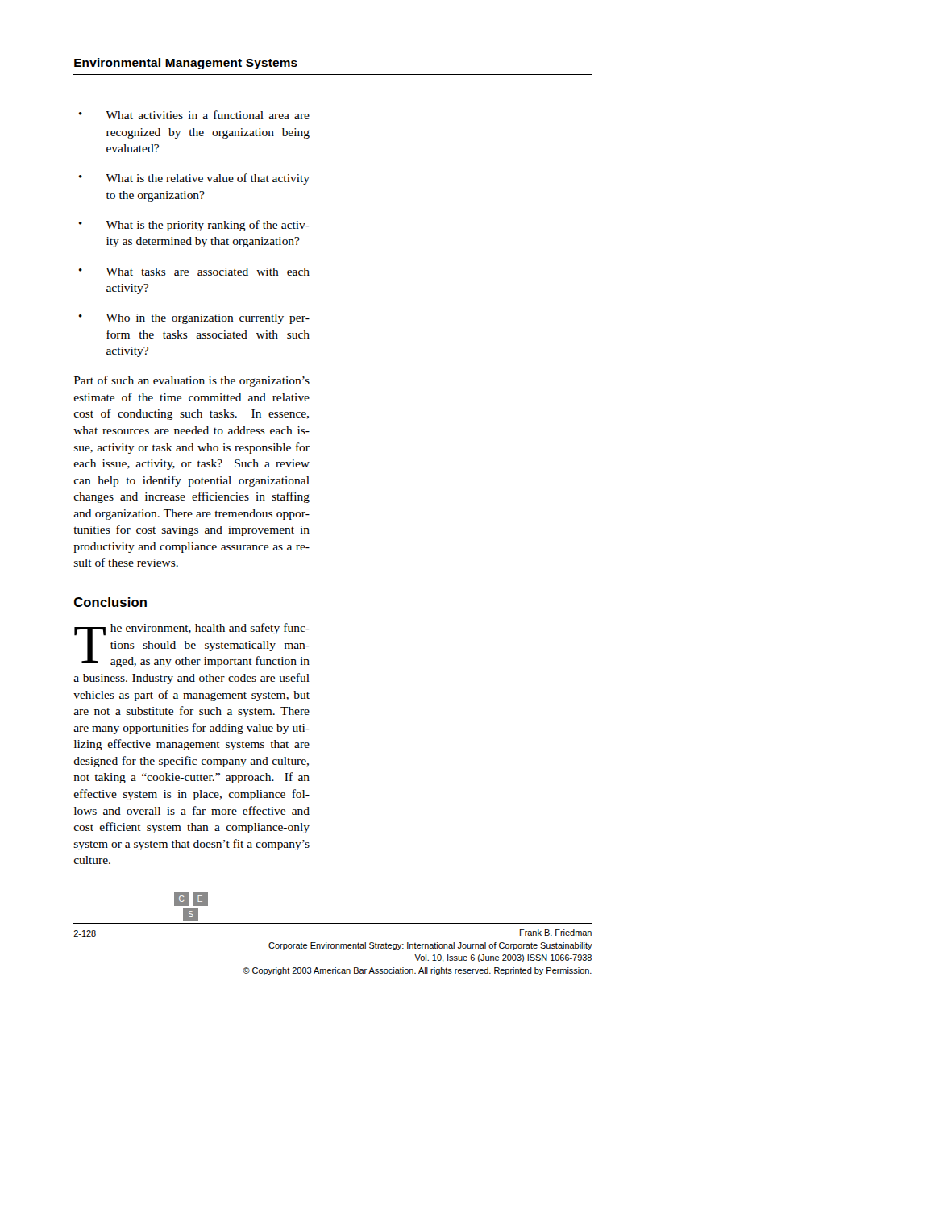Environmental Management Systems
What activities in a functional area are recognized by the organization being evaluated?
What is the relative value of that activity to the organization?
What is the priority ranking of the activity as determined by that organization?
What tasks are associated with each activity?
Who in the organization currently perform the tasks associated with such activity?
Part of such an evaluation is the organization’s estimate of the time committed and relative cost of conducting such tasks. In essence, what resources are needed to address each issue, activity or task and who is responsible for each issue, activity, or task? Such a review can help to identify potential organizational changes and increase efficiencies in staffing and organization. There are tremendous opportunities for cost savings and improvement in productivity and compliance assurance as a result of these reviews.
Conclusion
The environment, health and safety functions should be systematically managed, as any other important function in a business. Industry and other codes are useful vehicles as part of a management system, but are not a substitute for such a system. There are many opportunities for adding value by utilizing effective management systems that are designed for the specific company and culture, not taking a “cookie-cutter.” approach. If an effective system is in place, compliance follows and overall is a far more effective and cost efficient system than a compliance-only system or a system that doesn’t fit a company’s culture.
C E S
2-128
Frank B. Friedman
Corporate Environmental Strategy: International Journal of Corporate Sustainability
Vol. 10, Issue 6 (June 2003) ISSN 1066-7938
© Copyright 2003 American Bar Association. All rights reserved. Reprinted by Permission.